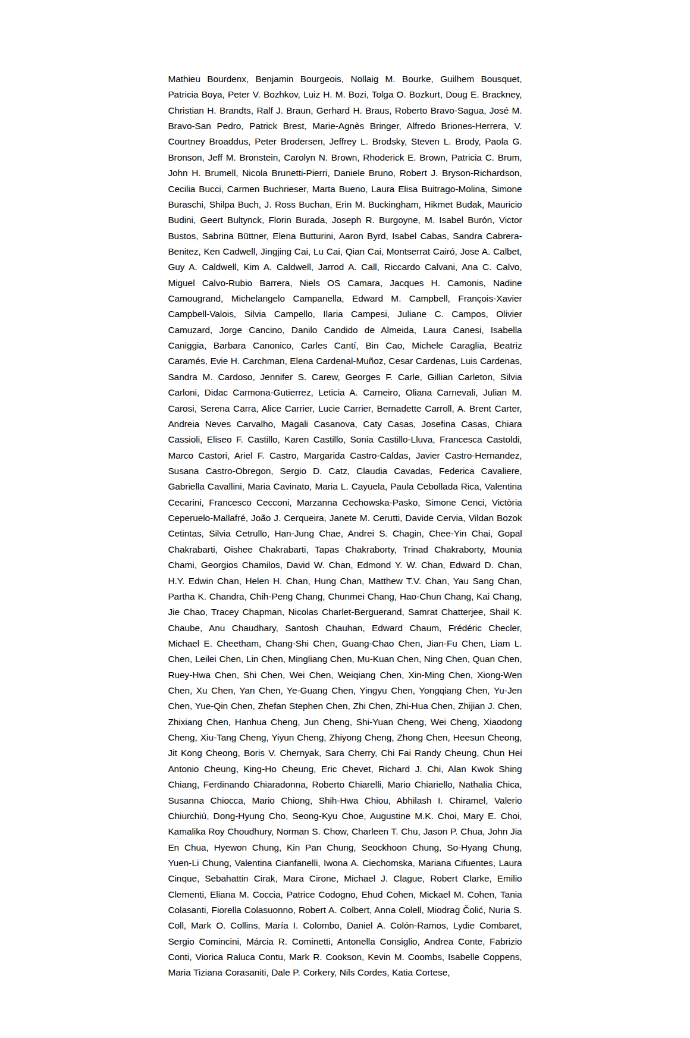Mathieu Bourdenx, Benjamin Bourgeois, Nollaig M. Bourke, Guilhem Bousquet, Patricia Boya, Peter V. Bozhkov, Luiz H. M. Bozi, Tolga O. Bozkurt, Doug E. Brackney, Christian H. Brandts, Ralf J. Braun, Gerhard H. Braus, Roberto Bravo-Sagua, José M. Bravo-San Pedro, Patrick Brest, Marie-Agnès Bringer, Alfredo Briones-Herrera, V. Courtney Broaddus, Peter Brodersen, Jeffrey L. Brodsky, Steven L. Brody, Paola G. Bronson, Jeff M. Bronstein, Carolyn N. Brown, Rhoderick E. Brown, Patricia C. Brum, John H. Brumell, Nicola Brunetti-Pierri, Daniele Bruno, Robert J. Bryson-Richardson, Cecilia Bucci, Carmen Buchrieser, Marta Bueno, Laura Elisa Buitrago-Molina, Simone Buraschi, Shilpa Buch, J. Ross Buchan, Erin M. Buckingham, Hikmet Budak, Mauricio Budini, Geert Bultynck, Florin Burada, Joseph R. Burgoyne, M. Isabel Burón, Victor Bustos, Sabrina Büttner, Elena Butturini, Aaron Byrd, Isabel Cabas, Sandra Cabrera-Benitez, Ken Cadwell, Jingjing Cai, Lu Cai, Qian Cai, Montserrat Cairó, Jose A. Calbet, Guy A. Caldwell, Kim A. Caldwell, Jarrod A. Call, Riccardo Calvani, Ana C. Calvo, Miguel Calvo-Rubio Barrera, Niels OS Camara, Jacques H. Camonis, Nadine Camougrand, Michelangelo Campanella, Edward M. Campbell, François-Xavier Campbell-Valois, Silvia Campello, Ilaria Campesi, Juliane C. Campos, Olivier Camuzard, Jorge Cancino, Danilo Candido de Almeida, Laura Canesi, Isabella Caniggia, Barbara Canonico, Carles Cantí, Bin Cao, Michele Caraglia, Beatriz Caramés, Evie H. Carchman, Elena Cardenal-Muñoz, Cesar Cardenas, Luis Cardenas, Sandra M. Cardoso, Jennifer S. Carew, Georges F. Carle, Gillian Carleton, Silvia Carloni, Didac Carmona-Gutierrez, Leticia A. Carneiro, Oliana Carnevali, Julian M. Carosi, Serena Carra, Alice Carrier, Lucie Carrier, Bernadette Carroll, A. Brent Carter, Andreia Neves Carvalho, Magali Casanova, Caty Casas, Josefina Casas, Chiara Cassioli, Eliseo F. Castillo, Karen Castillo, Sonia Castillo-Lluva, Francesca Castoldi, Marco Castori, Ariel F. Castro, Margarida Castro-Caldas, Javier Castro-Hernandez, Susana Castro-Obregon, Sergio D. Catz, Claudia Cavadas, Federica Cavaliere, Gabriella Cavallini, Maria Cavinato, Maria L. Cayuela, Paula Cebollada Rica, Valentina Cecarini, Francesco Cecconi, Marzanna Cechowska-Pasko, Simone Cenci, Victòria Ceperuelo-Mallafré, João J. Cerqueira, Janete M. Cerutti, Davide Cervia, Vildan Bozok Cetintas, Silvia Cetrullo, Han-Jung Chae, Andrei S. Chagin, Chee-Yin Chai, Gopal Chakrabarti, Oishee Chakrabarti, Tapas Chakraborty, Trinad Chakraborty, Mounia Chami, Georgios Chamilos, David W. Chan, Edmond Y. W. Chan, Edward D. Chan, H.Y. Edwin Chan, Helen H. Chan, Hung Chan, Matthew T.V. Chan, Yau Sang Chan, Partha K. Chandra, Chih-Peng Chang, Chunmei Chang, Hao-Chun Chang, Kai Chang, Jie Chao, Tracey Chapman, Nicolas Charlet-Berguerand, Samrat Chatterjee, Shail K. Chaube, Anu Chaudhary, Santosh Chauhan, Edward Chaum, Frédéric Checler, Michael E. Cheetham, Chang-Shi Chen, Guang-Chao Chen, Jian-Fu Chen, Liam L. Chen, Leilei Chen, Lin Chen, Mingliang Chen, Mu-Kuan Chen, Ning Chen, Quan Chen, Ruey-Hwa Chen, Shi Chen, Wei Chen, Weiqiang Chen, Xin-Ming Chen, Xiong-Wen Chen, Xu Chen, Yan Chen, Ye-Guang Chen, Yingyu Chen, Yongqiang Chen, Yu-Jen Chen, Yue-Qin Chen, Zhefan Stephen Chen, Zhi Chen, Zhi-Hua Chen, Zhijian J. Chen, Zhixiang Chen, Hanhua Cheng, Jun Cheng, Shi-Yuan Cheng, Wei Cheng, Xiaodong Cheng, Xiu-Tang Cheng, Yiyun Cheng, Zhiyong Cheng, Zhong Chen, Heesun Cheong, Jit Kong Cheong, Boris V. Chernyak, Sara Cherry, Chi Fai Randy Cheung, Chun Hei Antonio Cheung, King-Ho Cheung, Eric Chevet, Richard J. Chi, Alan Kwok Shing Chiang, Ferdinando Chiaradonna, Roberto Chiarelli, Mario Chiariello, Nathalia Chica, Susanna Chiocca, Mario Chiong, Shih-Hwa Chiou, Abhilash I. Chiramel, Valerio Chiurchiù, Dong-Hyung Cho, Seong-Kyu Choe, Augustine M.K. Choi, Mary E. Choi, Kamalika Roy Choudhury, Norman S. Chow, Charleen T. Chu, Jason P. Chua, John Jia En Chua, Hyewon Chung, Kin Pan Chung, Seockhoon Chung, So-Hyang Chung, Yuen-Li Chung, Valentina Cianfanelli, Iwona A. Ciechomska, Mariana Cifuentes, Laura Cinque, Sebahattin Cirak, Mara Cirone, Michael J. Clague, Robert Clarke, Emilio Clementi, Eliana M. Coccia, Patrice Codogno, Ehud Cohen, Mickael M. Cohen, Tania Colasanti, Fiorella Colasuonno, Robert A. Colbert, Anna Colell, Miodrag Čolić, Nuria S. Coll, Mark O. Collins, María I. Colombo, Daniel A. Colón-Ramos, Lydie Combaret, Sergio Comincini, Márcia R. Cominetti, Antonella Consiglio, Andrea Conte, Fabrizio Conti, Viorica Raluca Contu, Mark R. Cookson, Kevin M. Coombs, Isabelle Coppens, Maria Tiziana Corasaniti, Dale P. Corkery, Nils Cordes, Katia Cortese,